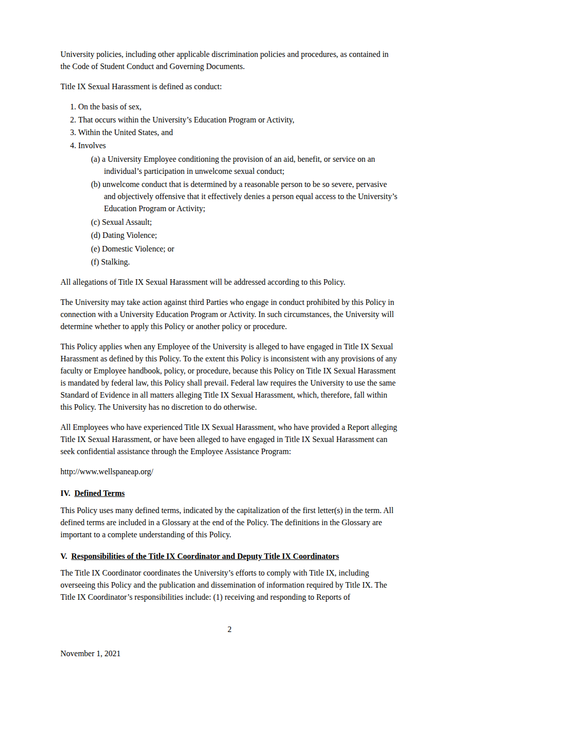University policies, including other applicable discrimination policies and procedures, as contained in the Code of Student Conduct and Governing Documents.
Title IX Sexual Harassment is defined as conduct:
On the basis of sex,
That occurs within the University’s Education Program or Activity,
Within the United States, and
Involves
(a) a University Employee conditioning the provision of an aid, benefit, or service on an individual’s participation in unwelcome sexual conduct;
(b) unwelcome conduct that is determined by a reasonable person to be so severe, pervasive and objectively offensive that it effectively denies a person equal access to the University’s Education Program or Activity;
(c) Sexual Assault;
(d) Dating Violence;
(e) Domestic Violence; or
(f) Stalking.
All allegations of Title IX Sexual Harassment will be addressed according to this Policy.
The University may take action against third Parties who engage in conduct prohibited by this Policy in connection with a University Education Program or Activity. In such circumstances, the University will determine whether to apply this Policy or another policy or procedure.
This Policy applies when any Employee of the University is alleged to have engaged in Title IX Sexual Harassment as defined by this Policy. To the extent this Policy is inconsistent with any provisions of any faculty or Employee handbook, policy, or procedure, because this Policy on Title IX Sexual Harassment is mandated by federal law, this Policy shall prevail. Federal law requires the University to use the same Standard of Evidence in all matters alleging Title IX Sexual Harassment, which, therefore, fall within this Policy. The University has no discretion to do otherwise.
All Employees who have experienced Title IX Sexual Harassment, who have provided a Report alleging Title IX Sexual Harassment, or have been alleged to have engaged in Title IX Sexual Harassment can seek confidential assistance through the Employee Assistance Program:
http://www.wellspaneap.org/
IV. Defined Terms
This Policy uses many defined terms, indicated by the capitalization of the first letter(s) in the term. All defined terms are included in a Glossary at the end of the Policy. The definitions in the Glossary are important to a complete understanding of this Policy.
V. Responsibilities of the Title IX Coordinator and Deputy Title IX Coordinators
The Title IX Coordinator coordinates the University’s efforts to comply with Title IX, including overseeing this Policy and the publication and dissemination of information required by Title IX. The Title IX Coordinator’s responsibilities include: (1) receiving and responding to Reports of
2
November 1, 2021